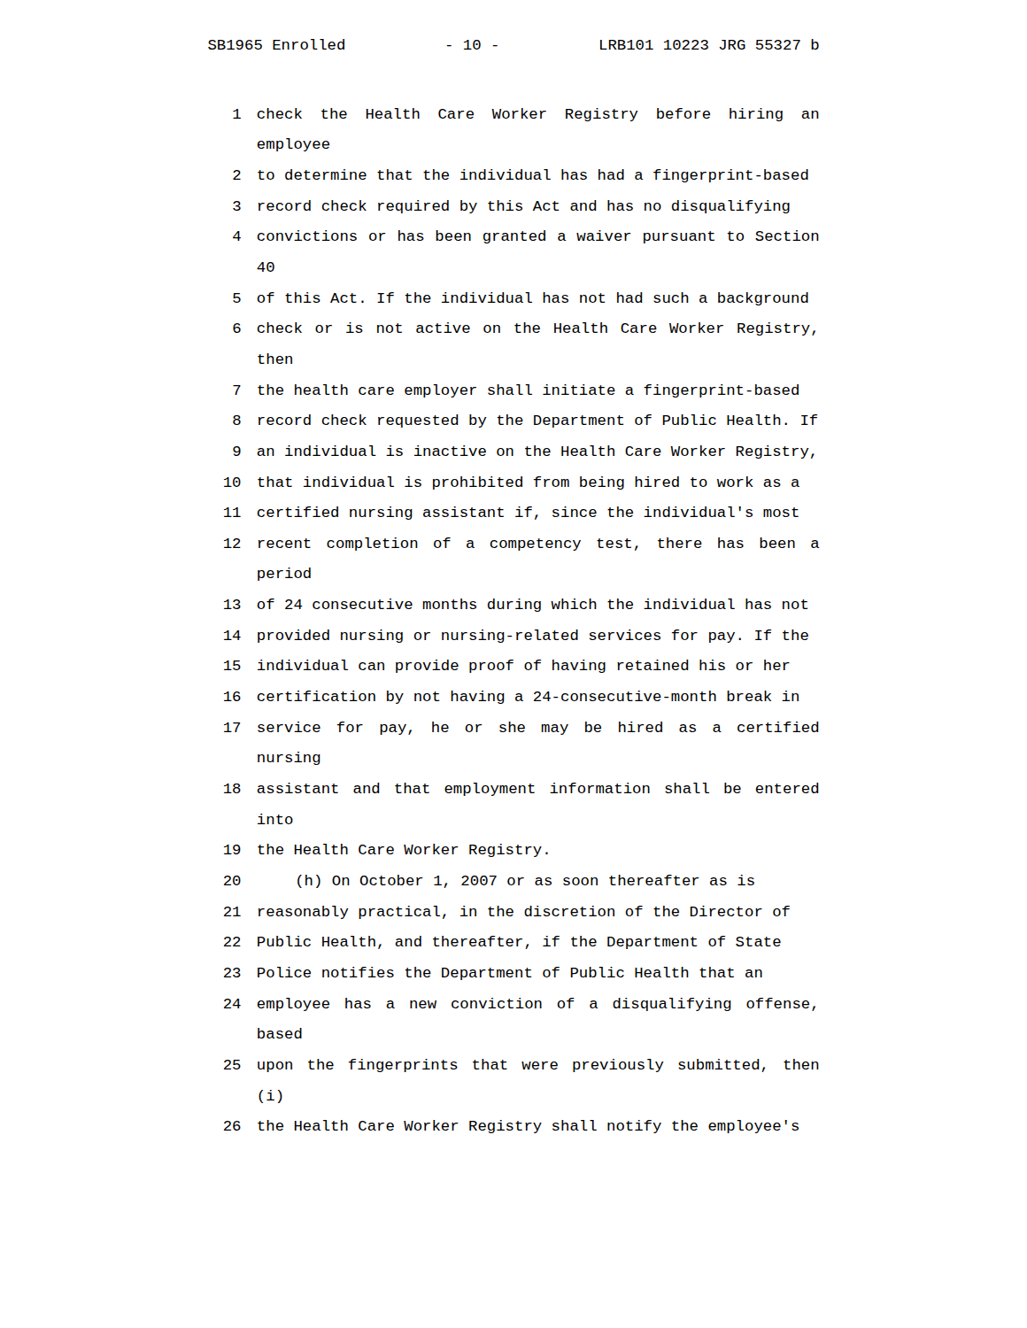SB1965 Enrolled - 10 - LRB101 10223 JRG 55327 b
check the Health Care Worker Registry before hiring an employee
to determine that the individual has had a fingerprint-based
record check required by this Act and has no disqualifying
convictions or has been granted a waiver pursuant to Section 40
of this Act. If the individual has not had such a background
check or is not active on the Health Care Worker Registry, then
the health care employer shall initiate a fingerprint-based
record check requested by the Department of Public Health. If
an individual is inactive on the Health Care Worker Registry,
that individual is prohibited from being hired to work as a
certified nursing assistant if, since the individual's most
recent completion of a competency test, there has been a period
of 24 consecutive months during which the individual has not
provided nursing or nursing-related services for pay. If the
individual can provide proof of having retained his or her
certification by not having a 24-consecutive-month break in
service for pay, he or she may be hired as a certified nursing
assistant and that employment information shall be entered into
the Health Care Worker Registry.
(h) On October 1, 2007 or as soon thereafter as is
reasonably practical, in the discretion of the Director of
Public Health, and thereafter, if the Department of State
Police notifies the Department of Public Health that an
employee has a new conviction of a disqualifying offense, based
upon the fingerprints that were previously submitted, then (i)
the Health Care Worker Registry shall notify the employee's